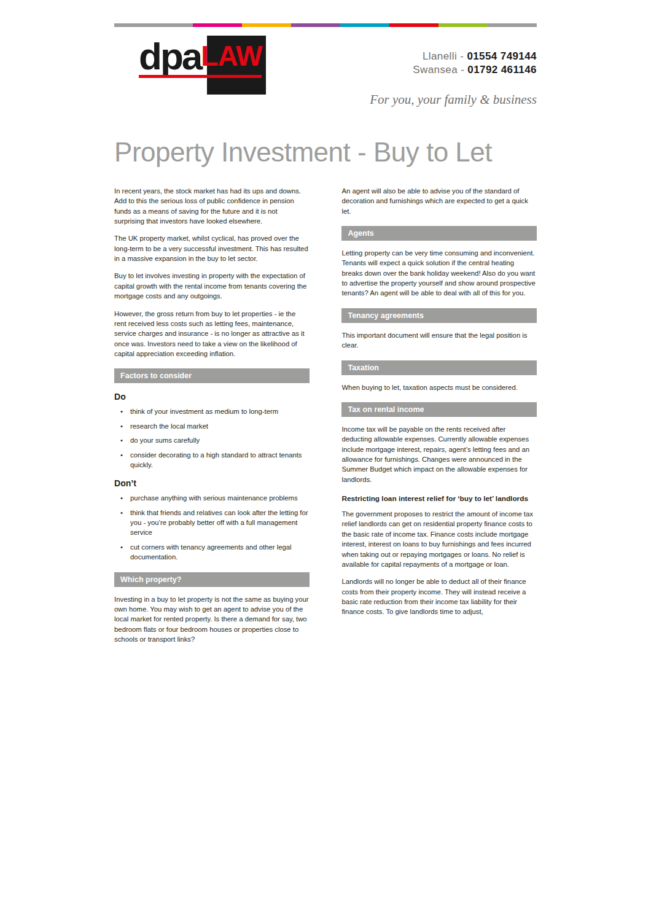dpaLAW
Llanelli - 01554 749144
Swansea - 01792 461146
For you, your family & business
Property Investment - Buy to Let
In recent years, the stock market has had its ups and downs. Add to this the serious loss of public confidence in pension funds as a means of saving for the future and it is not surprising that investors have looked elsewhere.
The UK property market, whilst cyclical, has proved over the long-term to be a very successful investment. This has resulted in a massive expansion in the buy to let sector.
Buy to let involves investing in property with the expectation of capital growth with the rental income from tenants covering the mortgage costs and any outgoings.
However, the gross return from buy to let properties - ie the rent received less costs such as letting fees, maintenance, service charges and insurance - is no longer as attractive as it once was. Investors need to take a view on the likelihood of capital appreciation exceeding inflation.
Factors to consider
Do
think of your investment as medium to long-term
research the local market
do your sums carefully
consider decorating to a high standard to attract tenants quickly.
Don’t
purchase anything with serious maintenance problems
think that friends and relatives can look after the letting for you - you’re probably better off with a full management service
cut corners with tenancy agreements and other legal documentation.
Which property?
Investing in a buy to let property is not the same as buying your own home. You may wish to get an agent to advise you of the local market for rented property. Is there a demand for say, two bedroom flats or four bedroom houses or properties close to schools or transport links?
An agent will also be able to advise you of the standard of decoration and furnishings which are expected to get a quick let.
Agents
Letting property can be very time consuming and inconvenient. Tenants will expect a quick solution if the central heating breaks down over the bank holiday weekend! Also do you want to advertise the property yourself and show around prospective tenants? An agent will be able to deal with all of this for you.
Tenancy agreements
This important document will ensure that the legal position is clear.
Taxation
When buying to let, taxation aspects must be considered.
Tax on rental income
Income tax will be payable on the rents received after deducting allowable expenses. Currently allowable expenses include mortgage interest, repairs, agent’s letting fees and an allowance for furnishings. Changes were announced in the Summer Budget which impact on the allowable expenses for landlords.
Restricting loan interest relief for ‘buy to let’ landlords
The government proposes to restrict the amount of income tax relief landlords can get on residential property finance costs to the basic rate of income tax. Finance costs include mortgage interest, interest on loans to buy furnishings and fees incurred when taking out or repaying mortgages or loans. No relief is available for capital repayments of a mortgage or loan.
Landlords will no longer be able to deduct all of their finance costs from their property income. They will instead receive a basic rate reduction from their income tax liability for their finance costs. To give landlords time to adjust,